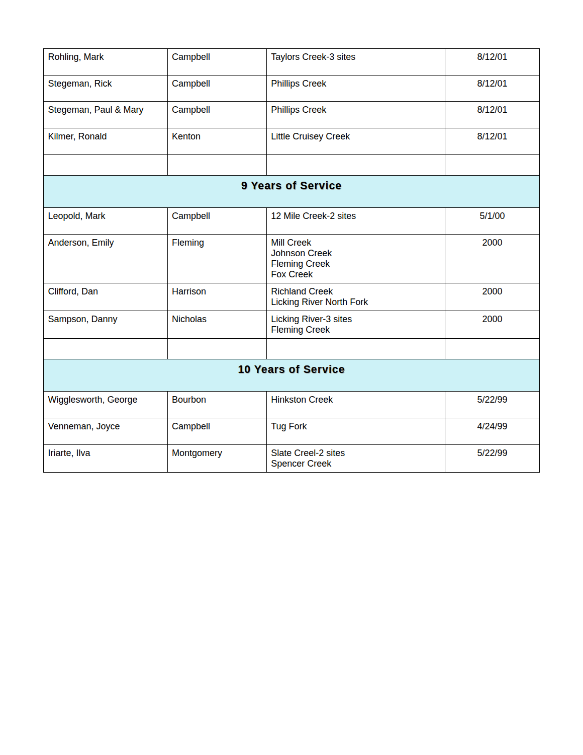| Rohling, Mark | Campbell | Taylors Creek-3 sites | 8/12/01 |
| Stegeman, Rick | Campbell | Phillips Creek | 8/12/01 |
| Stegeman, Paul & Mary | Campbell | Phillips Creek | 8/12/01 |
| Kilmer, Ronald | Kenton | Little Cruisey Creek | 8/12/01 |
| 9 Years of Service |
| Leopold, Mark | Campbell | 12 Mile Creek-2 sites | 5/1/00 |
| Anderson, Emily | Fleming | Mill Creek Johnson Creek Fleming Creek Fox Creek | 2000 |
| Clifford, Dan | Harrison | Richland Creek Licking River North Fork | 2000 |
| Sampson, Danny | Nicholas | Licking River-3 sites Fleming Creek | 2000 |
| 10 Years of Service |
| Wigglesworth, George | Bourbon | Hinkston Creek | 5/22/99 |
| Venneman, Joyce | Campbell | Tug Fork | 4/24/99 |
| Iriarte, Ilva | Montgomery | Slate Creel-2 sites Spencer Creek | 5/22/99 |